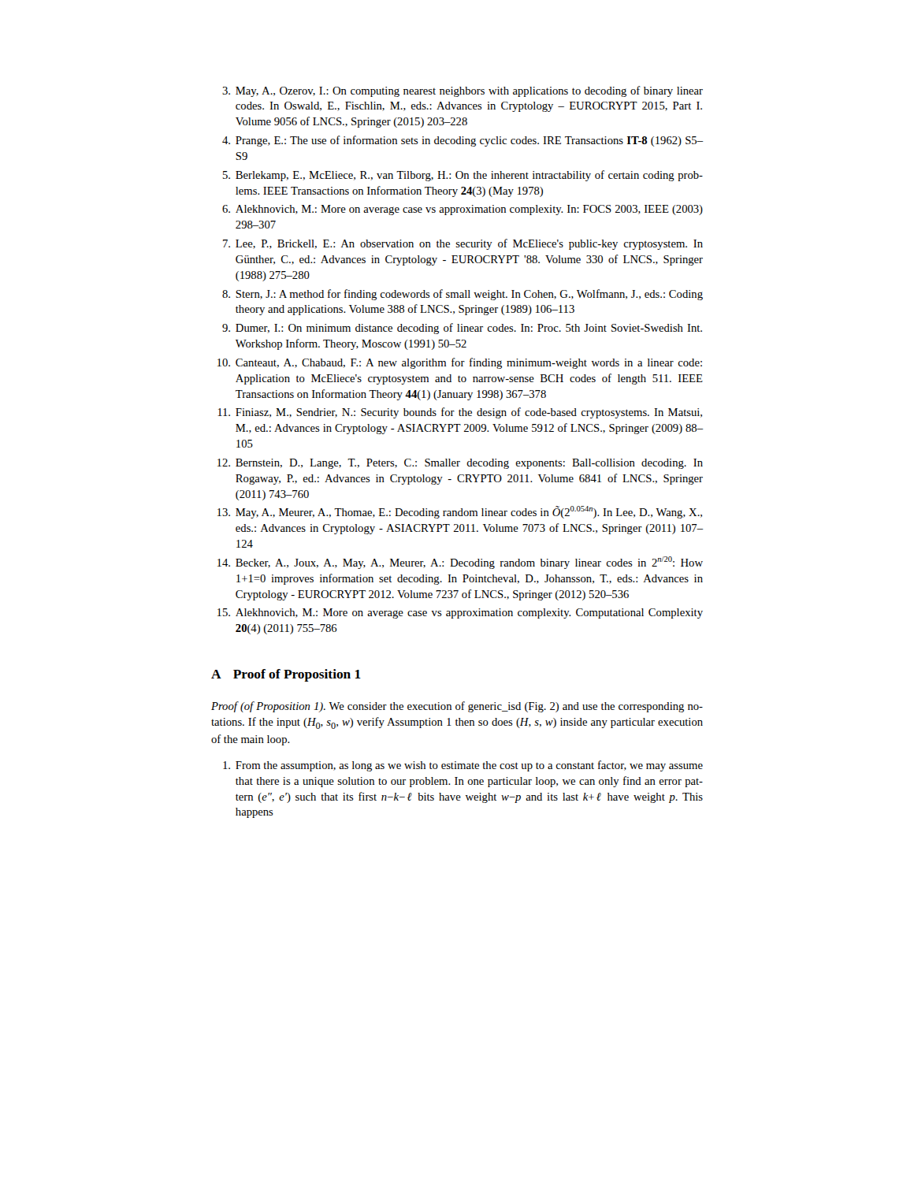May, A., Ozerov, I.: On computing nearest neighbors with applications to decoding of binary linear codes. In Oswald, E., Fischlin, M., eds.: Advances in Cryptology – EUROCRYPT 2015, Part I. Volume 9056 of LNCS., Springer (2015) 203–228
Prange, E.: The use of information sets in decoding cyclic codes. IRE Transactions IT-8 (1962) S5–S9
Berlekamp, E., McEliece, R., van Tilborg, H.: On the inherent intractability of certain coding problems. IEEE Transactions on Information Theory 24(3) (May 1978)
Alekhnovich, M.: More on average case vs approximation complexity. In: FOCS 2003, IEEE (2003) 298–307
Lee, P., Brickell, E.: An observation on the security of McEliece's public-key cryptosystem. In Günther, C., ed.: Advances in Cryptology - EUROCRYPT '88. Volume 330 of LNCS., Springer (1988) 275–280
Stern, J.: A method for finding codewords of small weight. In Cohen, G., Wolfmann, J., eds.: Coding theory and applications. Volume 388 of LNCS., Springer (1989) 106–113
Dumer, I.: On minimum distance decoding of linear codes. In: Proc. 5th Joint Soviet-Swedish Int. Workshop Inform. Theory, Moscow (1991) 50–52
Canteaut, A., Chabaud, F.: A new algorithm for finding minimum-weight words in a linear code: Application to McEliece's cryptosystem and to narrow-sense BCH codes of length 511. IEEE Transactions on Information Theory 44(1) (January 1998) 367–378
Finiasz, M., Sendrier, N.: Security bounds for the design of code-based cryptosystems. In Matsui, M., ed.: Advances in Cryptology - ASIACRYPT 2009. Volume 5912 of LNCS., Springer (2009) 88–105
Bernstein, D., Lange, T., Peters, C.: Smaller decoding exponents: Ball-collision decoding. In Rogaway, P., ed.: Advances in Cryptology - CRYPTO 2011. Volume 6841 of LNCS., Springer (2011) 743–760
May, A., Meurer, A., Thomae, E.: Decoding random linear codes in Õ(20.054n). In Lee, D., Wang, X., eds.: Advances in Cryptology - ASIACRYPT 2011. Volume 7073 of LNCS., Springer (2011) 107–124
Becker, A., Joux, A., May, A., Meurer, A.: Decoding random binary linear codes in 2n/20: How 1+1=0 improves information set decoding. In Pointcheval, D., Johansson, T., eds.: Advances in Cryptology - EUROCRYPT 2012. Volume 7237 of LNCS., Springer (2012) 520–536
Alekhnovich, M.: More on average case vs approximation complexity. Computational Complexity 20(4) (2011) 755–786
AProof of Proposition 1
Proof (of Proposition 1). We consider the execution of generic_isd (Fig. 2) and use the corresponding notations. If the input (H0, s0, w) verify Assumption 1 then so does (H, s, w) inside any particular execution of the main loop.
From the assumption, as long as we wish to estimate the cost up to a constant factor, we may assume that there is a unique solution to our problem. In one particular loop, we can only find an error pattern (e″, e′) such that its first n−k−ℓ bits have weight w−p and its last k+ℓ have weight p. This happens